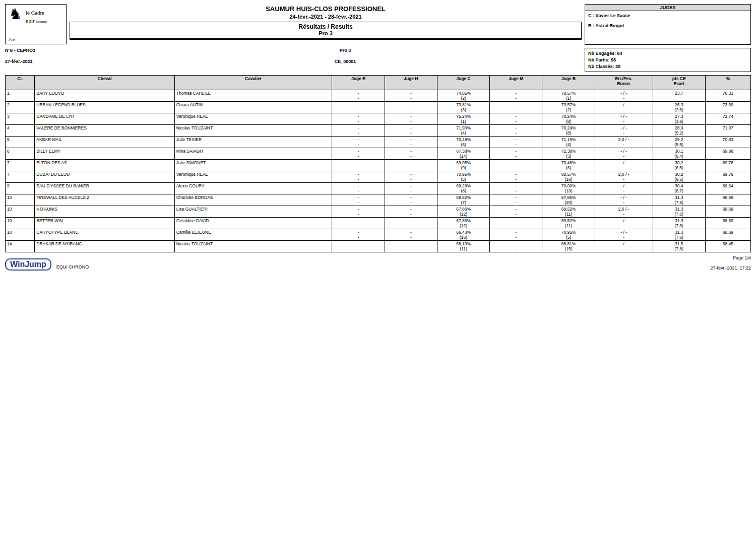♞
le Cadre
noir Saumur
i/ce
SAUMUR HUIS-CLOS PROFESSIONEL
24-févr.-2021 - 28-févr.-2021
Résultats / Results
Pro 3
JUGES
C : Xavier Le Sauce
B : Astrid Ringot
N°8 - CEPRO3
27-févr.-2021
Pro 3
CE_00001
Nb Engagés: 64
Nb Partis: 58
Nb Classés: 20
| Cl. | Cheval | Cavalier | Juge E | Juge H | Juge C | Juge M | Juge B | Err./Pen. Bonus | pts CE Ecart | % |
| --- | --- | --- | --- | --- | --- | --- | --- | --- | --- | --- |
| 1 | BARY LOUVO | Thomas CARLILE | - - | - - | 74,05% (2) | - - | 78,57% (1) | - / - - | 23,7 | 76,31 |
| 2 | URBAN LEGEND BLUES | Chiara AUTIN | - - | - - | 73,81% (3) | - - | 73,57% (2) | - / - - | 26,3 (2,6) | 73,69 |
| 3 | CANDAME DE LYR | Veronique REAL | - - | - - | 75,24% (1) | - - | 70,24% (8) | - / - - | 27,3 (3,6) | 72,74 |
| 4 | VALERE DE BONNIERES | Nicolas TOUZAINT | - - | - - | 71,90% (4) | - - | 70,24% (8) | - / - - | 28,9 (5,2) | 71,07 |
| 5 | AKBAR MAIL | Julie TEXIER | - - | - - | 70,48% (6) | - - | 71,19% (4) | 2,0 / - - | 29,2 (5,5) | 70,83 |
| 6 | BILLY ELMY | Mina SAIAGH | - - | - - | 67,38% (14) | - - | 72,38% (3) | - / - - | 30,1 (6,4) | 69,88 |
| 7 | ELTON DES AS | Julie SIMONET | - - | - - | 69,05% (9) | - - | 70,48% (6) | - / - - | 30,2 (6,5) | 69,76 |
| 7 | DUBAI DU LEOU | Veronique REAL | - - | - - | 70,95% (5) | - - | 68,57% (16) | 2,0 / - - | 30,2 (6,5) | 69,76 |
| 9 | EAU D'YSSEE DU BANIER | Alexis GOURY | - - | - - | 69,29% (8) | - - | 70,00% (10) | - / - - | 30,4 (6,7) | 69,64 |
| 10 | FIREWALL DES AUCELS Z | Charlotte BORDAS | - - | - - | 69,52% (7) | - - | 67,86% (20) | - / - - | 31,3 (7,6) | 68,69 |
| 10 | A D'AUNIS | Lisa GUALTIERI | - - | - - | 67,86% (12) | - - | 69,52% (11) | 2,0 / - - | 31,3 (7,6) | 68,69 |
| 10 | BETTER WIN | Geraldine DAVID | - - | - - | 67,86% (12) | - - | 69,52% (11) | - / - - | 31,3 (7,6) | 68,69 |
| 10 | CARYOTYPE BLANC | Camille LEJEUNE | - - | - - | 66,43% (16) | - - | 70,95% (5) | - / - - | 31,3 (7,6) | 68,69 |
| 14 | DRAKAR DE NYIRANG | Nicolas TOUZAINT | - - | - - | 68,10% (11) | - - | 68,81% (15) | - / - - | 31,5 (7,8) | 68,45 |
WinJump
EQUI CHRONO
Page 1/4
27-févr.-2021 17:22